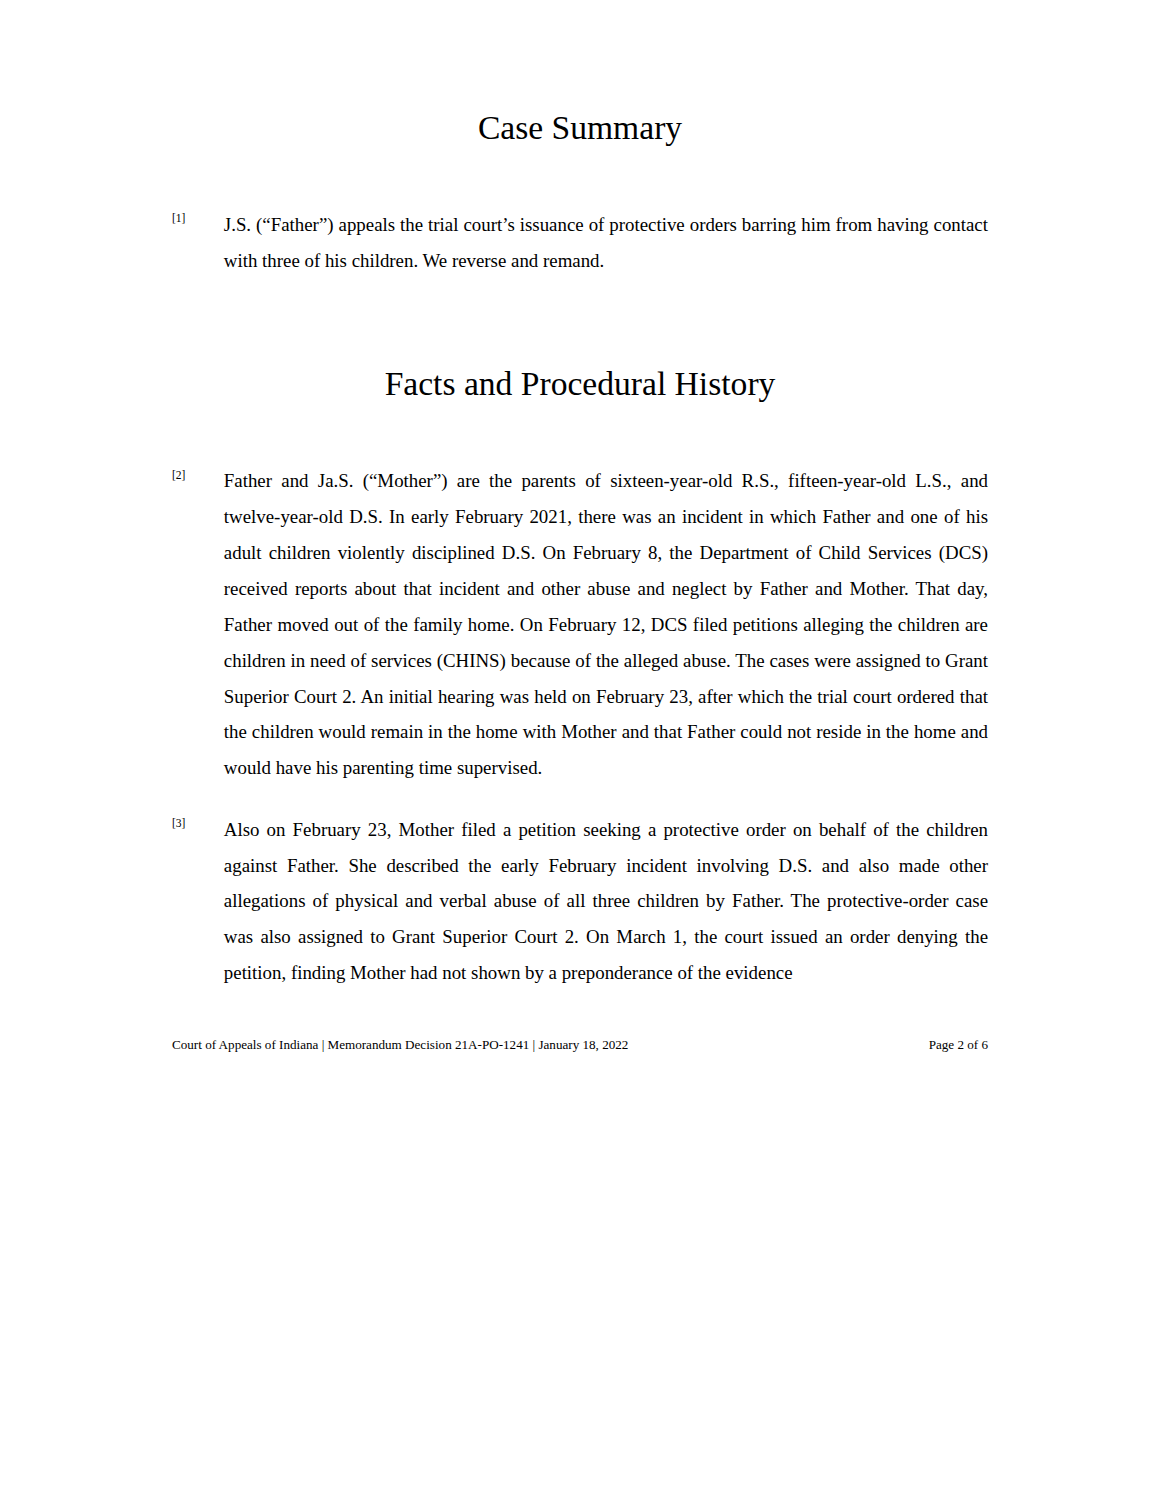Case Summary
[1]
J.S. (“Father”) appeals the trial court’s issuance of protective orders barring him from having contact with three of his children. We reverse and remand.
Facts and Procedural History
[2]
Father and Ja.S. (“Mother”) are the parents of sixteen-year-old R.S., fifteen-year-old L.S., and twelve-year-old D.S. In early February 2021, there was an incident in which Father and one of his adult children violently disciplined D.S. On February 8, the Department of Child Services (DCS) received reports about that incident and other abuse and neglect by Father and Mother. That day, Father moved out of the family home. On February 12, DCS filed petitions alleging the children are children in need of services (CHINS) because of the alleged abuse. The cases were assigned to Grant Superior Court 2. An initial hearing was held on February 23, after which the trial court ordered that the children would remain in the home with Mother and that Father could not reside in the home and would have his parenting time supervised.
[3]
Also on February 23, Mother filed a petition seeking a protective order on behalf of the children against Father. She described the early February incident involving D.S. and also made other allegations of physical and verbal abuse of all three children by Father. The protective-order case was also assigned to Grant Superior Court 2. On March 1, the court issued an order denying the petition, finding Mother had not shown by a preponderance of the evidence
Court of Appeals of Indiana | Memorandum Decision 21A-PO-1241 | January 18, 2022
Page 2 of 6